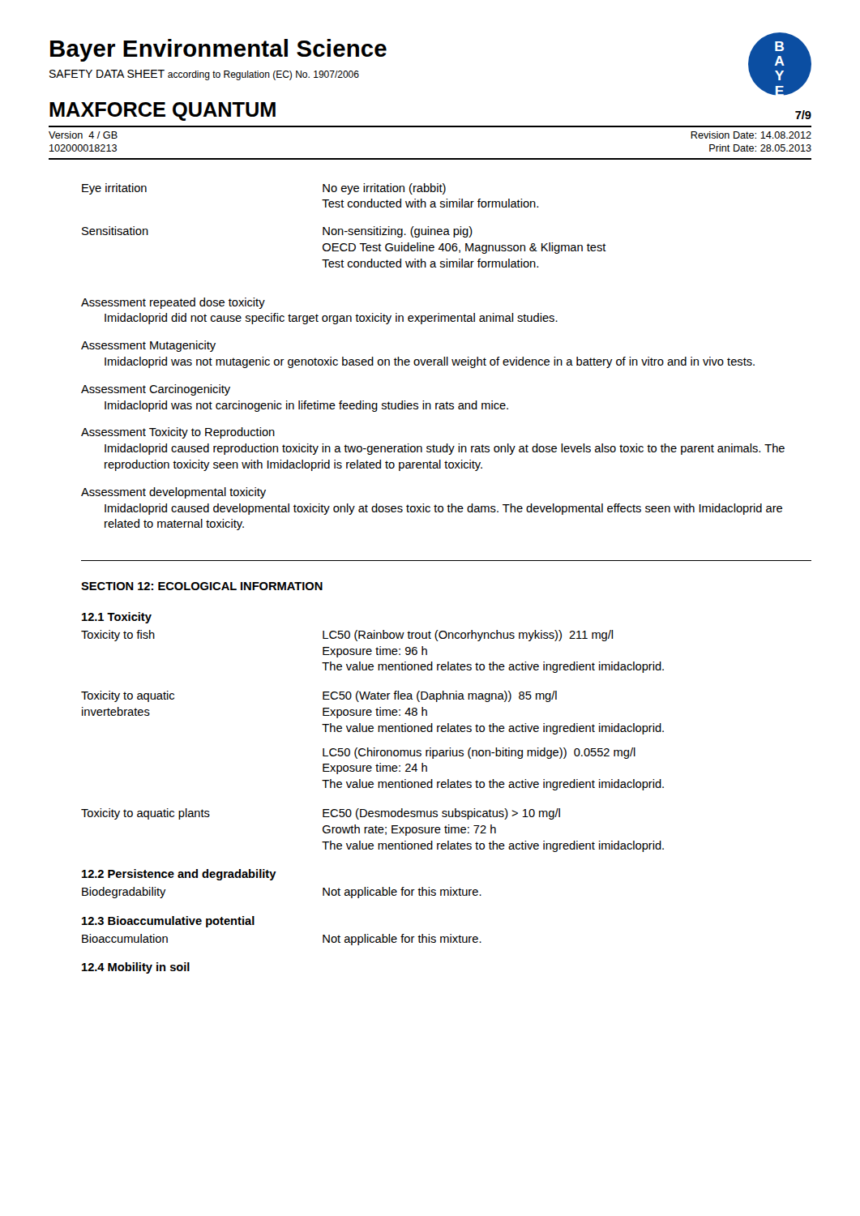Bayer Environmental Science
SAFETY DATA SHEET according to Regulation (EC) No. 1907/2006
BAYER
MAXFORCE QUANTUM
7/9
Version 4 / GB
102000018213
Revision Date: 14.08.2012
Print Date: 28.05.2013
| Eye irritation | No eye irritation (rabbit) Test conducted with a similar formulation. |
| Sensitisation | Non-sensitizing. (guinea pig) OECD Test Guideline 406, Magnusson & Kligman test Test conducted with a similar formulation. |
Assessment repeated dose toxicity
Imidacloprid did not cause specific target organ toxicity in experimental animal studies.
Assessment Mutagenicity
Imidacloprid was not mutagenic or genotoxic based on the overall weight of evidence in a battery of in vitro and in vivo tests.
Assessment Carcinogenicity
Imidacloprid was not carcinogenic in lifetime feeding studies in rats and mice.
Assessment Toxicity to Reproduction
Imidacloprid caused reproduction toxicity in a two-generation study in rats only at dose levels also toxic to the parent animals. The reproduction toxicity seen with Imidacloprid is related to parental toxicity.
Assessment developmental toxicity
Imidacloprid caused developmental toxicity only at doses toxic to the dams. The developmental effects seen with Imidacloprid are related to maternal toxicity.
SECTION 12: ECOLOGICAL INFORMATION
12.1 Toxicity
| Toxicity to fish | LC50 (Rainbow trout (Oncorhynchus mykiss)) 211 mg/l Exposure time: 96 h The value mentioned relates to the active ingredient imidacloprid. |
| Toxicity to aquatic invertebrates | EC50 (Water flea (Daphnia magna)) 85 mg/l Exposure time: 48 h The value mentioned relates to the active ingredient imidacloprid. LC50 (Chironomus riparius (non-biting midge)) 0.0552 mg/l Exposure time: 24 h The value mentioned relates to the active ingredient imidacloprid. |
| Toxicity to aquatic plants | EC50 (Desmodesmus subspicatus) > 10 mg/l Growth rate; Exposure time: 72 h The value mentioned relates to the active ingredient imidacloprid. |
12.2 Persistence and degradability
| Biodegradability | Not applicable for this mixture. |
12.3 Bioaccumulative potential
| Bioaccumulation | Not applicable for this mixture. |
12.4 Mobility in soil